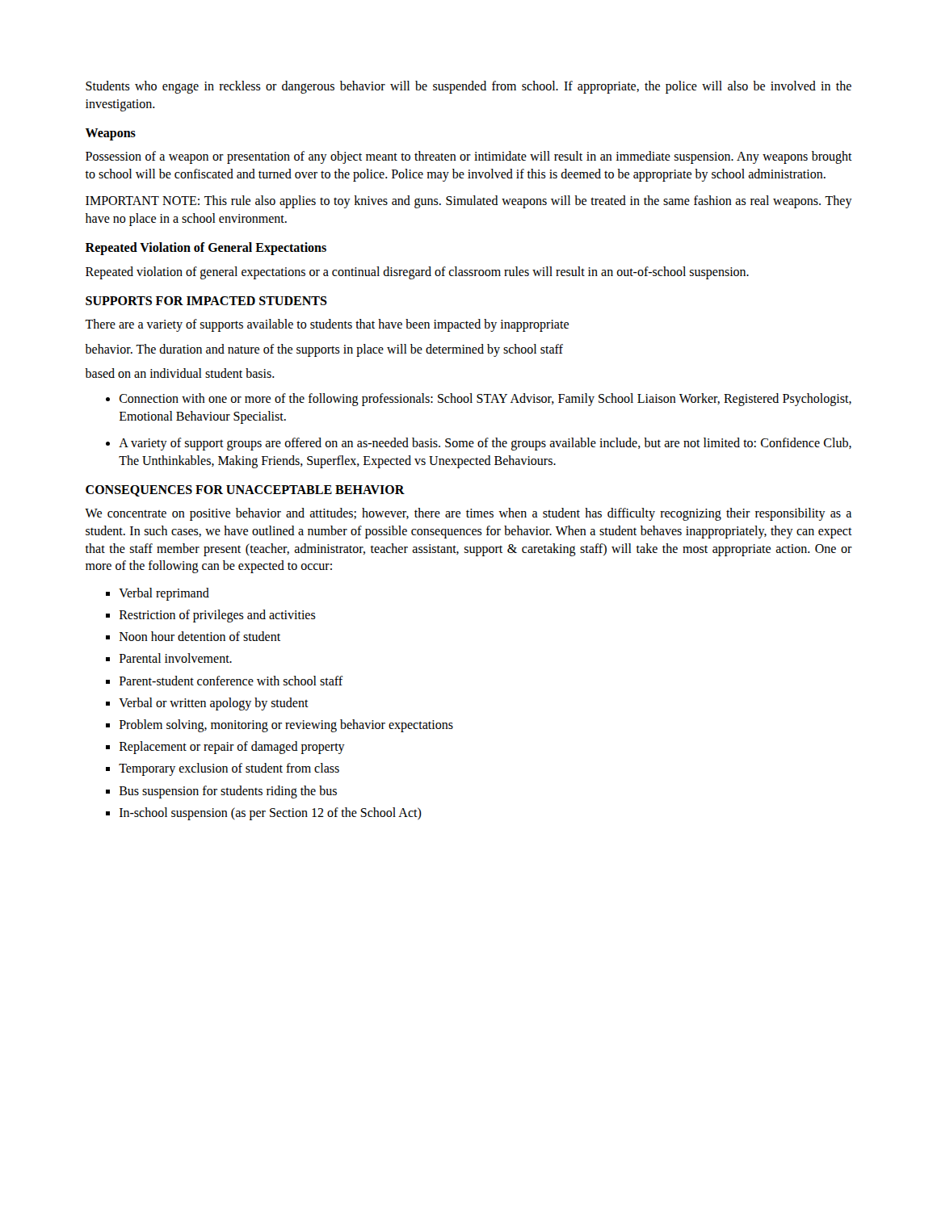Students who engage in reckless or dangerous behavior will be suspended from school. If appropriate, the police will also be involved in the investigation.
Weapons
Possession of a weapon or presentation of any object meant to threaten or intimidate will result in an immediate suspension. Any weapons brought to school will be confiscated and turned over to the police. Police may be involved if this is deemed to be appropriate by school administration.
IMPORTANT NOTE: This rule also applies to toy knives and guns. Simulated weapons will be treated in the same fashion as real weapons. They have no place in a school environment.
Repeated Violation of General Expectations
Repeated violation of general expectations or a continual disregard of classroom rules will result in an out-of-school suspension.
Supports for Impacted Students
There are a variety of supports available to students that have been impacted by inappropriate
behavior. The duration and nature of the supports in place will be determined by school staff
based on an individual student basis.
Connection with one or more of the following professionals: School STAY Advisor, Family School Liaison Worker, Registered Psychologist, Emotional Behaviour Specialist.
A variety of support groups are offered on an as-needed basis. Some of the groups available include, but are not limited to: Confidence Club, The Unthinkables, Making Friends, Superflex, Expected vs Unexpected Behaviours.
Consequences for Unacceptable Behavior
We concentrate on positive behavior and attitudes; however, there are times when a student has difficulty recognizing their responsibility as a student. In such cases, we have outlined a number of possible consequences for behavior. When a student behaves inappropriately, they can expect that the staff member present (teacher, administrator, teacher assistant, support & caretaking staff) will take the most appropriate action. One or more of the following can be expected to occur:
Verbal reprimand
Restriction of privileges and activities
Noon hour detention of student
Parental involvement.
Parent-student conference with school staff
Verbal or written apology by student
Problem solving, monitoring or reviewing behavior expectations
Replacement or repair of damaged property
Temporary exclusion of student from class
Bus suspension for students riding the bus
In-school suspension (as per Section 12 of the School Act)